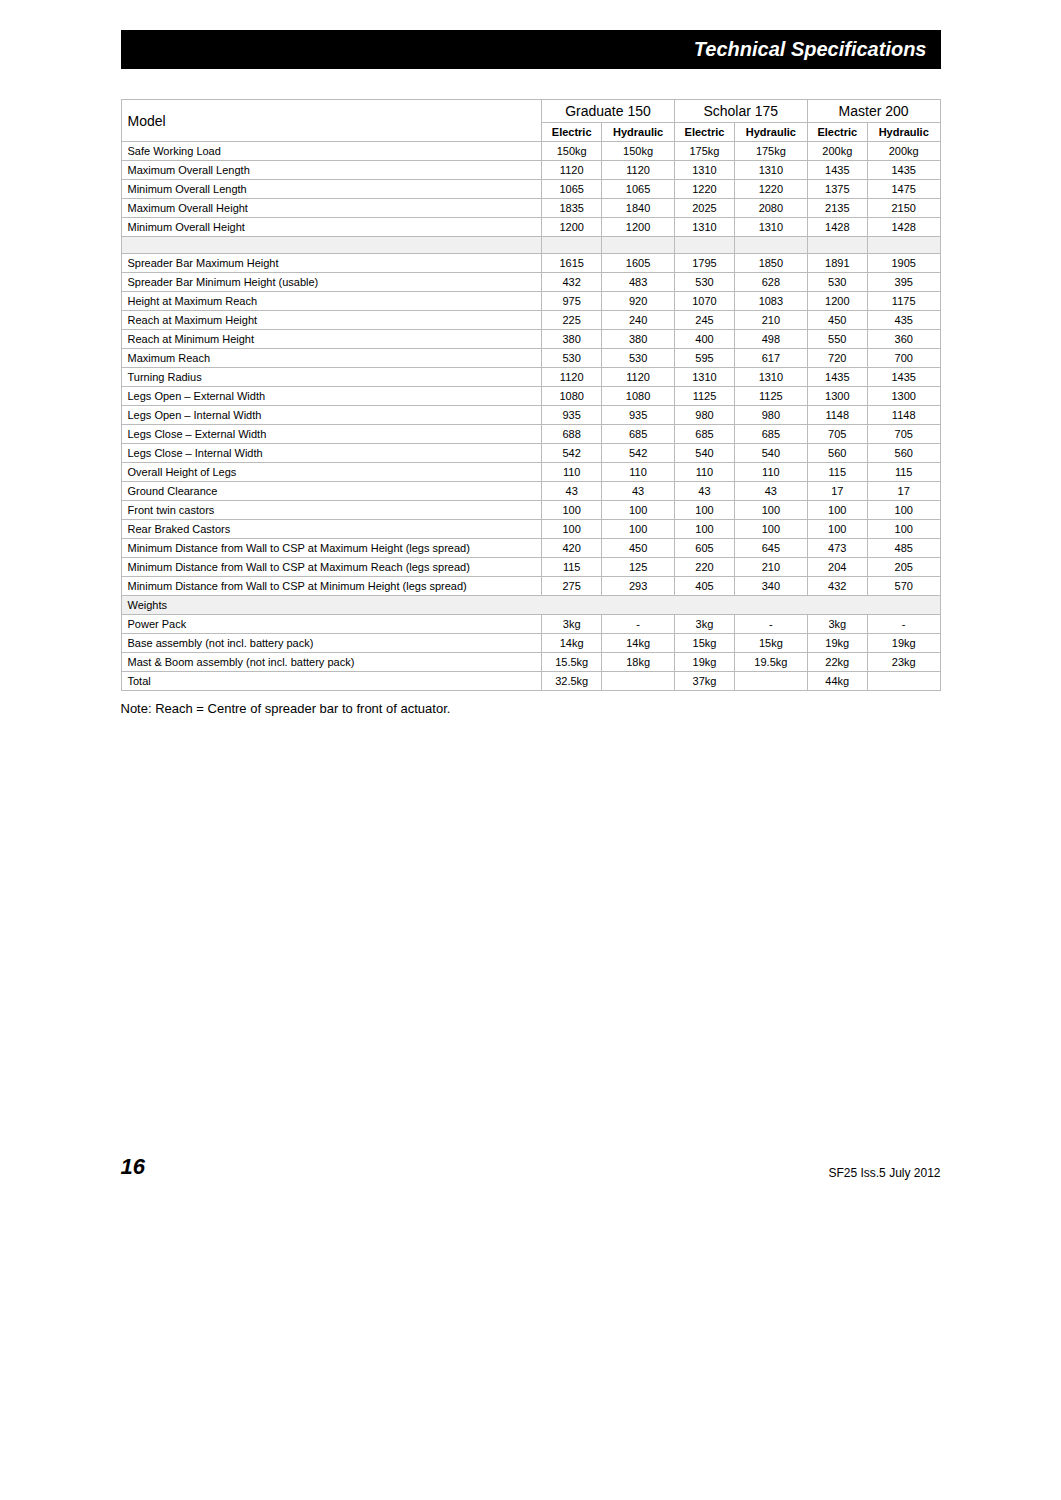Technical Specifications
| Model | Graduate 150 | Scholar 175 | Master 200 |
| --- | --- | --- | --- |
| Electric | Hydraulic | Electric | Hydraulic | Electric | Hydraulic |
| Safe Working Load | 150kg | 150kg | 175kg | 175kg | 200kg | 200kg |
| Maximum Overall Length | 1120 | 1120 | 1310 | 1310 | 1435 | 1435 |
| Minimum Overall Length | 1065 | 1065 | 1220 | 1220 | 1375 | 1475 |
| Maximum Overall Height | 1835 | 1840 | 2025 | 2080 | 2135 | 2150 |
| Minimum Overall Height | 1200 | 1200 | 1310 | 1310 | 1428 | 1428 |
| Spreader Bar Maximum Height | 1615 | 1605 | 1795 | 1850 | 1891 | 1905 |
| Spreader Bar Minimum Height (usable) | 432 | 483 | 530 | 628 | 530 | 395 |
| Height at Maximum Reach | 975 | 920 | 1070 | 1083 | 1200 | 1175 |
| Reach at Maximum Height | 225 | 240 | 245 | 210 | 450 | 435 |
| Reach at Minimum Height | 380 | 380 | 400 | 498 | 550 | 360 |
| Maximum Reach | 530 | 530 | 595 | 617 | 720 | 700 |
| Turning Radius | 1120 | 1120 | 1310 | 1310 | 1435 | 1435 |
| Legs Open – External Width | 1080 | 1080 | 1125 | 1125 | 1300 | 1300 |
| Legs Open – Internal Width | 935 | 935 | 980 | 980 | 1148 | 1148 |
| Legs Close – External Width | 688 | 685 | 685 | 685 | 705 | 705 |
| Legs Close – Internal Width | 542 | 542 | 540 | 540 | 560 | 560 |
| Overall Height of Legs | 110 | 110 | 110 | 110 | 115 | 115 |
| Ground Clearance | 43 | 43 | 43 | 43 | 17 | 17 |
| Front twin castors | 100 | 100 | 100 | 100 | 100 | 100 |
| Rear Braked Castors | 100 | 100 | 100 | 100 | 100 | 100 |
| Minimum Distance from Wall to CSP at Maximum Height (legs spread) | 420 | 450 | 605 | 645 | 473 | 485 |
| Minimum Distance from Wall to CSP at Maximum Reach (legs spread) | 115 | 125 | 220 | 210 | 204 | 205 |
| Minimum Distance from Wall to CSP at Minimum Height (legs spread) | 275 | 293 | 405 | 340 | 432 | 570 |
| Weights |
| Power Pack | 3kg | - | 3kg | - | 3kg | - |
| Base assembly (not incl. battery pack) | 14kg | 14kg | 15kg | 15kg | 19kg | 19kg |
| Mast & Boom assembly (not incl. battery pack) | 15.5kg | 18kg | 19kg | 19.5kg | 22kg | 23kg |
| Total | 32.5kg | | 37kg | | 44kg | |
Note: Reach = Centre of spreader bar to front of actuator.
16
SF25 Iss.5 July 2012